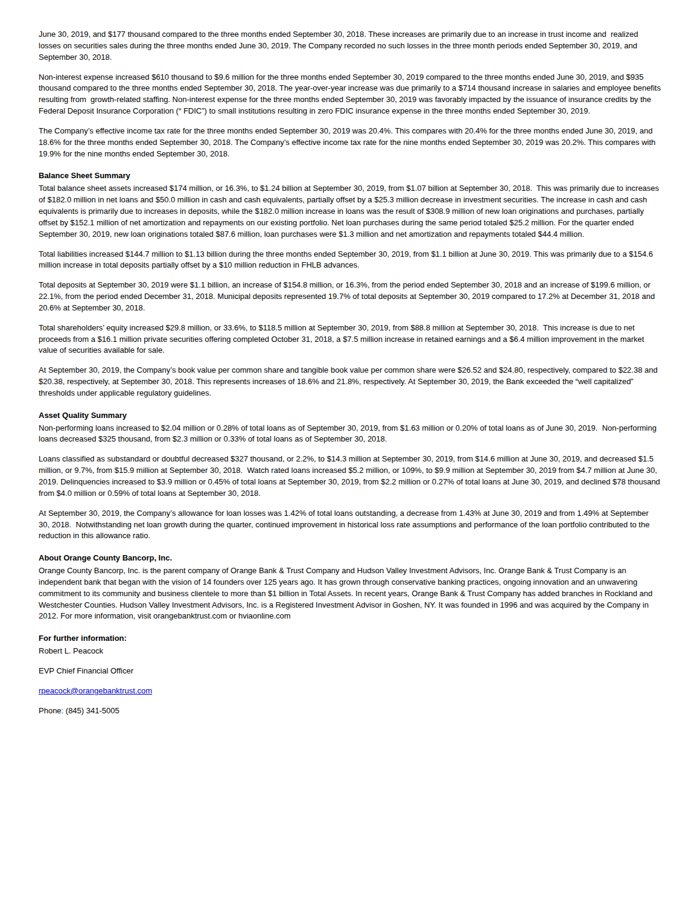June 30, 2019, and $177 thousand compared to the three months ended September 30, 2018. These increases are primarily due to an increase in trust income and realized losses on securities sales during the three months ended June 30, 2019. The Company recorded no such losses in the three month periods ended September 30, 2019, and September 30, 2018.
Non-interest expense increased $610 thousand to $9.6 million for the three months ended September 30, 2019 compared to the three months ended June 30, 2019, and $935 thousand compared to the three months ended September 30, 2018. The year-over-year increase was due primarily to a $714 thousand increase in salaries and employee benefits resulting from growth-related staffing. Non-interest expense for the three months ended September 30, 2019 was favorably impacted by the issuance of insurance credits by the Federal Deposit Insurance Corporation (“ FDIC”) to small institutions resulting in zero FDIC insurance expense in the three months ended September 30, 2019.
The Company’s effective income tax rate for the three months ended September 30, 2019 was 20.4%. This compares with 20.4% for the three months ended June 30, 2019, and 18.6% for the three months ended September 30, 2018. The Company’s effective income tax rate for the nine months ended September 30, 2019 was 20.2%. This compares with 19.9% for the nine months ended September 30, 2018.
Balance Sheet Summary
Total balance sheet assets increased $174 million, or 16.3%, to $1.24 billion at September 30, 2019, from $1.07 billion at September 30, 2018. This was primarily due to increases of $182.0 million in net loans and $50.0 million in cash and cash equivalents, partially offset by a $25.3 million decrease in investment securities. The increase in cash and cash equivalents is primarily due to increases in deposits, while the $182.0 million increase in loans was the result of $308.9 million of new loan originations and purchases, partially offset by $152.1 million of net amortization and repayments on our existing portfolio. Net loan purchases during the same period totaled $25.2 million. For the quarter ended September 30, 2019, new loan originations totaled $87.6 million, loan purchases were $1.3 million and net amortization and repayments totaled $44.4 million.
Total liabilities increased $144.7 million to $1.13 billion during the three months ended September 30, 2019, from $1.1 billion at June 30, 2019. This was primarily due to a $154.6 million increase in total deposits partially offset by a $10 million reduction in FHLB advances.
Total deposits at September 30, 2019 were $1.1 billion, an increase of $154.8 million, or 16.3%, from the period ended September 30, 2018 and an increase of $199.6 million, or 22.1%, from the period ended December 31, 2018. Municipal deposits represented 19.7% of total deposits at September 30, 2019 compared to 17.2% at December 31, 2018 and 20.6% at September 30, 2018.
Total shareholders’ equity increased $29.8 million, or 33.6%, to $118.5 million at September 30, 2019, from $88.8 million at September 30, 2018. This increase is due to net proceeds from a $16.1 million private securities offering completed October 31, 2018, a $7.5 million increase in retained earnings and a $6.4 million improvement in the market value of securities available for sale.
At September 30, 2019, the Company’s book value per common share and tangible book value per common share were $26.52 and $24.80, respectively, compared to $22.38 and $20.38, respectively, at September 30, 2018. This represents increases of 18.6% and 21.8%, respectively. At September 30, 2019, the Bank exceeded the “well capitalized” thresholds under applicable regulatory guidelines.
Asset Quality Summary
Non-performing loans increased to $2.04 million or 0.28% of total loans as of September 30, 2019, from $1.63 million or 0.20% of total loans as of June 30, 2019. Non-performing loans decreased $325 thousand, from $2.3 million or 0.33% of total loans as of September 30, 2018.
Loans classified as substandard or doubtful decreased $327 thousand, or 2.2%, to $14.3 million at September 30, 2019, from $14.6 million at June 30, 2019, and decreased $1.5 million, or 9.7%, from $15.9 million at September 30, 2018. Watch rated loans increased $5.2 million, or 109%, to $9.9 million at September 30, 2019 from $4.7 million at June 30, 2019. Delinquencies increased to $3.9 million or 0.45% of total loans at September 30, 2019, from $2.2 million or 0.27% of total loans at June 30, 2019, and declined $78 thousand from $4.0 million or 0.59% of total loans at September 30, 2018.
At September 30, 2019, the Company’s allowance for loan losses was 1.42% of total loans outstanding, a decrease from 1.43% at June 30, 2019 and from 1.49% at September 30, 2018. Notwithstanding net loan growth during the quarter, continued improvement in historical loss rate assumptions and performance of the loan portfolio contributed to the reduction in this allowance ratio.
About Orange County Bancorp, Inc.
Orange County Bancorp, Inc. is the parent company of Orange Bank & Trust Company and Hudson Valley Investment Advisors, Inc. Orange Bank & Trust Company is an independent bank that began with the vision of 14 founders over 125 years ago. It has grown through conservative banking practices, ongoing innovation and an unwavering commitment to its community and business clientele to more than $1 billion in Total Assets. In recent years, Orange Bank & Trust Company has added branches in Rockland and Westchester Counties. Hudson Valley Investment Advisors, Inc. is a Registered Investment Advisor in Goshen, NY. It was founded in 1996 and was acquired by the Company in 2012. For more information, visit orangebanktrust.com or hviaonline.com
For further information:
Robert L. Peacock
EVP Chief Financial Officer
rpeacock@orangebanktrust.com
Phone: (845) 341-5005